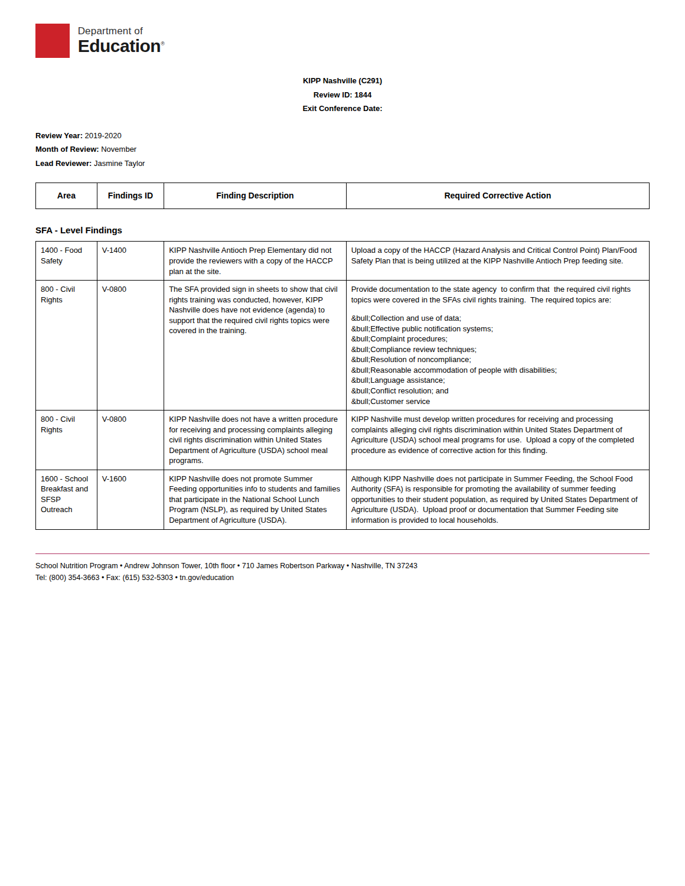Department of
Education®
KIPP Nashville (C291)
Review ID: 1844
Exit Conference Date:
Review Year: 2019-2020
Month of Review: November
Lead Reviewer: Jasmine Taylor
| Area | Findings ID | Finding Description | Required Corrective Action |
| --- | --- | --- | --- |
SFA - Level Findings
| 1400 - Food Safety | V-1400 | KIPP Nashville Antioch Prep Elementary did not provide the reviewers with a copy of the HACCP plan at the site. | Upload a copy of the HACCP (Hazard Analysis and Critical Control Point) Plan/Food Safety Plan that is being utilized at the KIPP Nashville Antioch Prep feeding site. |
| 800 - Civil Rights | V-0800 | The SFA provided sign in sheets to show that civil rights training was conducted, however, KIPP Nashville does have not evidence (agenda) to support that the required civil rights topics were covered in the training. | Provide documentation to the state agency to confirm that the required civil rights topics were covered in the SFAs civil rights training. The required topics are: &bull;Collection and use of data; &bull;Effective public notification systems; &bull;Complaint procedures; &bull;Compliance review techniques; &bull;Resolution of noncompliance; &bull;Reasonable accommodation of people with disabilities; &bull;Language assistance; &bull;Conflict resolution; and &bull;Customer service |
| 800 - Civil Rights | V-0800 | KIPP Nashville does not have a written procedure for receiving and processing complaints alleging civil rights discrimination within United States Department of Agriculture (USDA) school meal programs. | KIPP Nashville must develop written procedures for receiving and processing complaints alleging civil rights discrimination within United States Department of Agriculture (USDA) school meal programs for use. Upload a copy of the completed procedure as evidence of corrective action for this finding. |
| 1600 - School Breakfast and SFSP Outreach | V-1600 | KIPP Nashville does not promote Summer Feeding opportunities info to students and families that participate in the National School Lunch Program (NSLP), as required by United States Department of Agriculture (USDA). | Although KIPP Nashville does not participate in Summer Feeding, the School Food Authority (SFA) is responsible for promoting the availability of summer feeding opportunities to their student population, as required by United States Department of Agriculture (USDA). Upload proof or documentation that Summer Feeding site information is provided to local households. |
School Nutrition Program • Andrew Johnson Tower, 10th floor • 710 James Robertson Parkway • Nashville, TN 37243
Tel: (800) 354-3663 • Fax: (615) 532-5303 • tn.gov/education